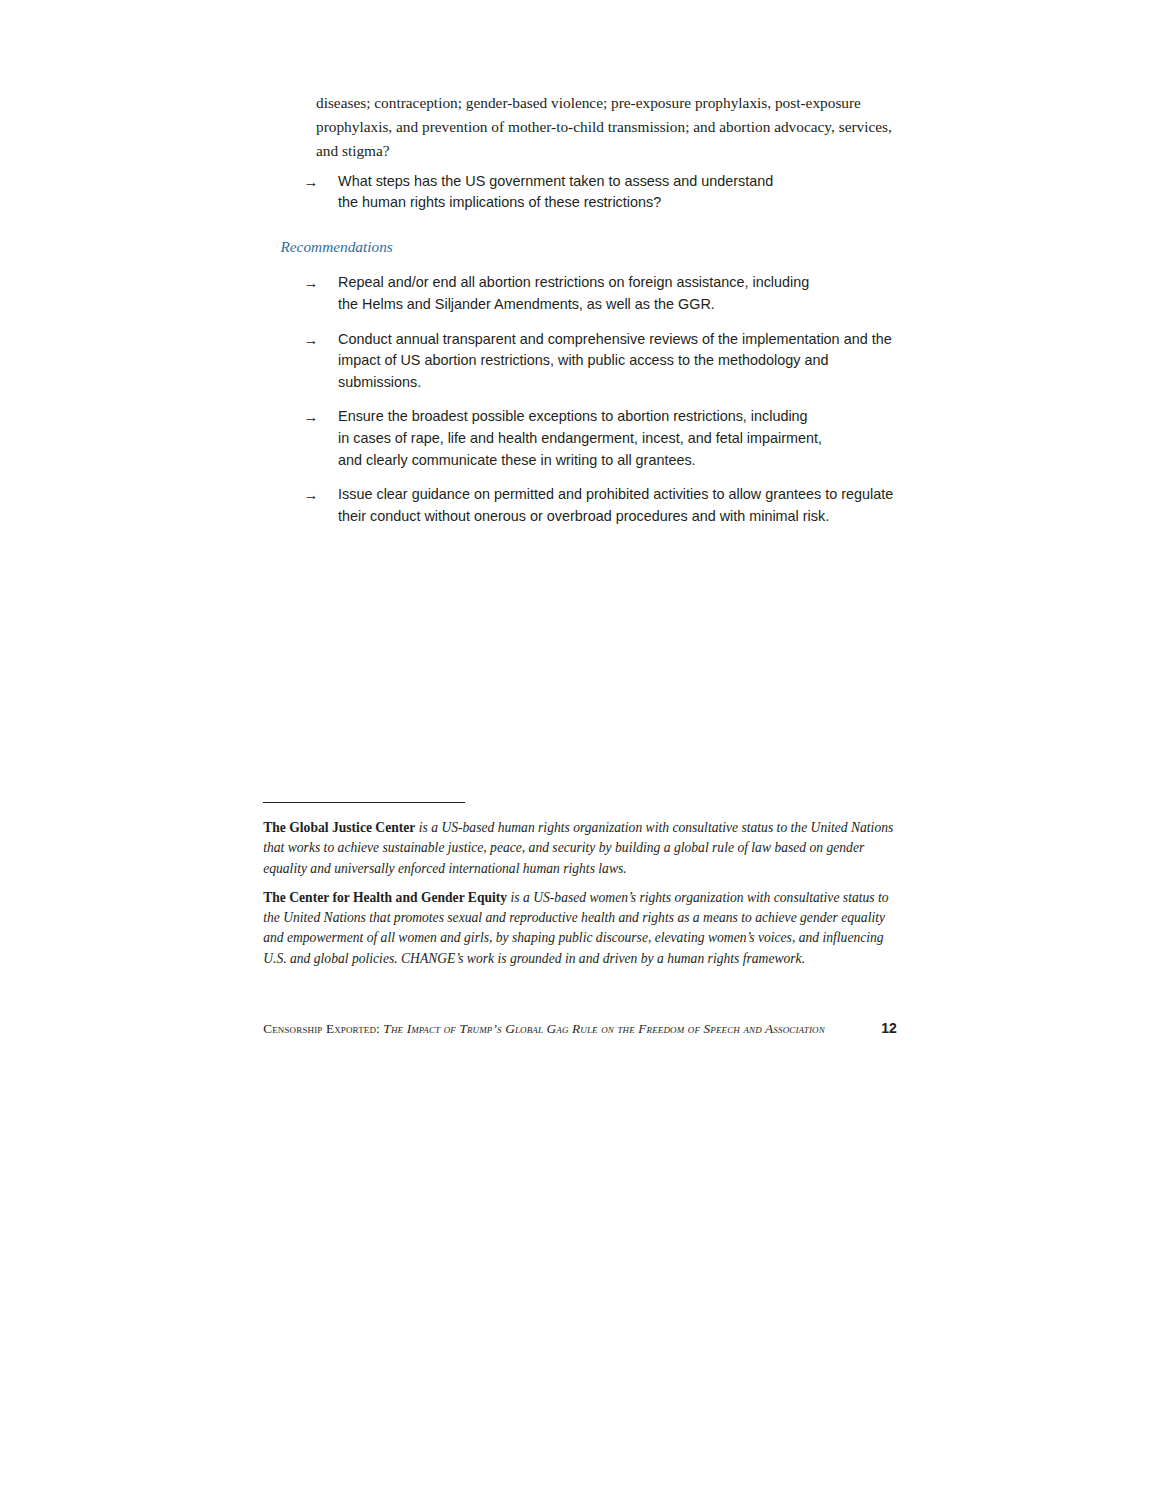diseases; contraception; gender-based violence; pre-exposure prophylaxis, post-exposure prophylaxis, and prevention of mother-to-child transmission; and abortion advocacy, services, and stigma?
What steps has the US government taken to assess and understand
the human rights implications of these restrictions?
Recommendations
Repeal and/or end all abortion restrictions on foreign assistance, including
the Helms and Siljander Amendments, as well as the GGR.
Conduct annual transparent and comprehensive reviews of the implementation and the impact of US abortion restrictions, with public access to the methodology and submissions.
Ensure the broadest possible exceptions to abortion restrictions, including
in cases of rape, life and health endangerment, incest, and fetal impairment,
and clearly communicate these in writing to all grantees.
Issue clear guidance on permitted and prohibited activities to allow grantees to regulate their conduct without onerous or overbroad procedures and with minimal risk.
The Global Justice Center is a US-based human rights organization with consultative status to the United Nations that works to achieve sustainable justice, peace, and security by building a global rule of law based on gender equality and universally enforced international human rights laws.
The Center for Health and Gender Equity is a US-based women’s rights organization with consultative status to the United Nations that promotes sexual and reproductive health and rights as a means to achieve gender equality and empowerment of all women and girls, by shaping public discourse, elevating women’s voices, and influencing U.S. and global policies. CHANGE’s work is grounded in and driven by a human rights framework.
Censorship Exported: The Impact of Trump’s Global Gag Rule on the Freedom of Speech and Association
12